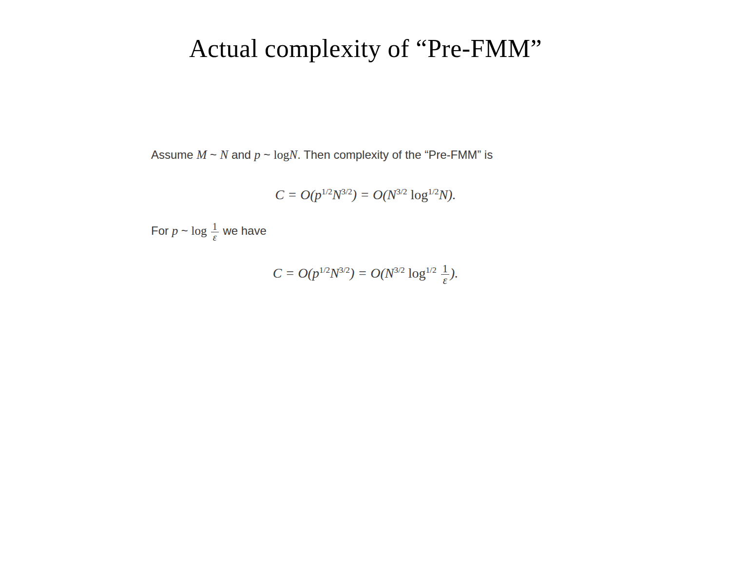Actual complexity of “Pre-FMM”
Assume M ~ N and p ~ log N. Then complexity of the “Pre-FMM” is
C = O(p1/2N3/2) = O(N3/2 log1/2N).
For p ~ log 1 ε we have
C = O(p1/2N3/2) = O(N3/2 log1/2 1 ε).